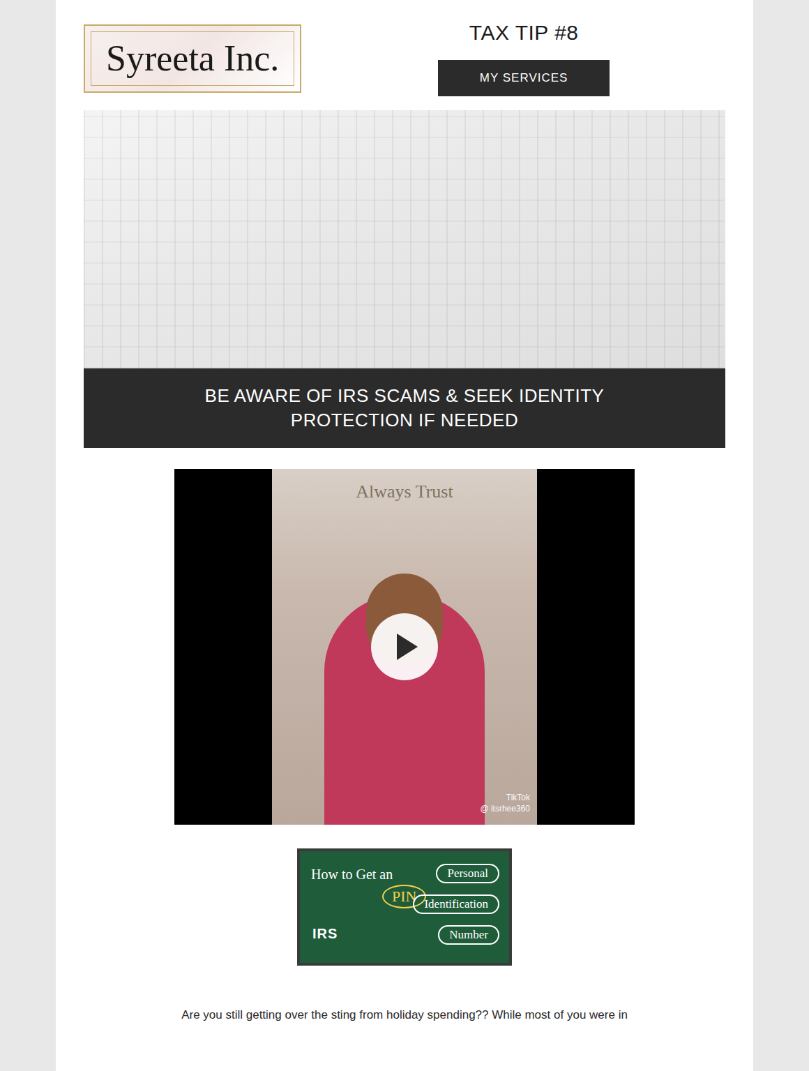Syreeta Inc.
TAX TIP #8
MY SERVICES
BE AWARE OF IRS SCAMS & SEEK IDENTITY
PROTECTION IF NEEDED
Always Trust
TikTok
@ itsrhee360
How to Get an PIN Personal Identification Number IRS
Are you still getting over the sting from holiday spending?? While most of you were in